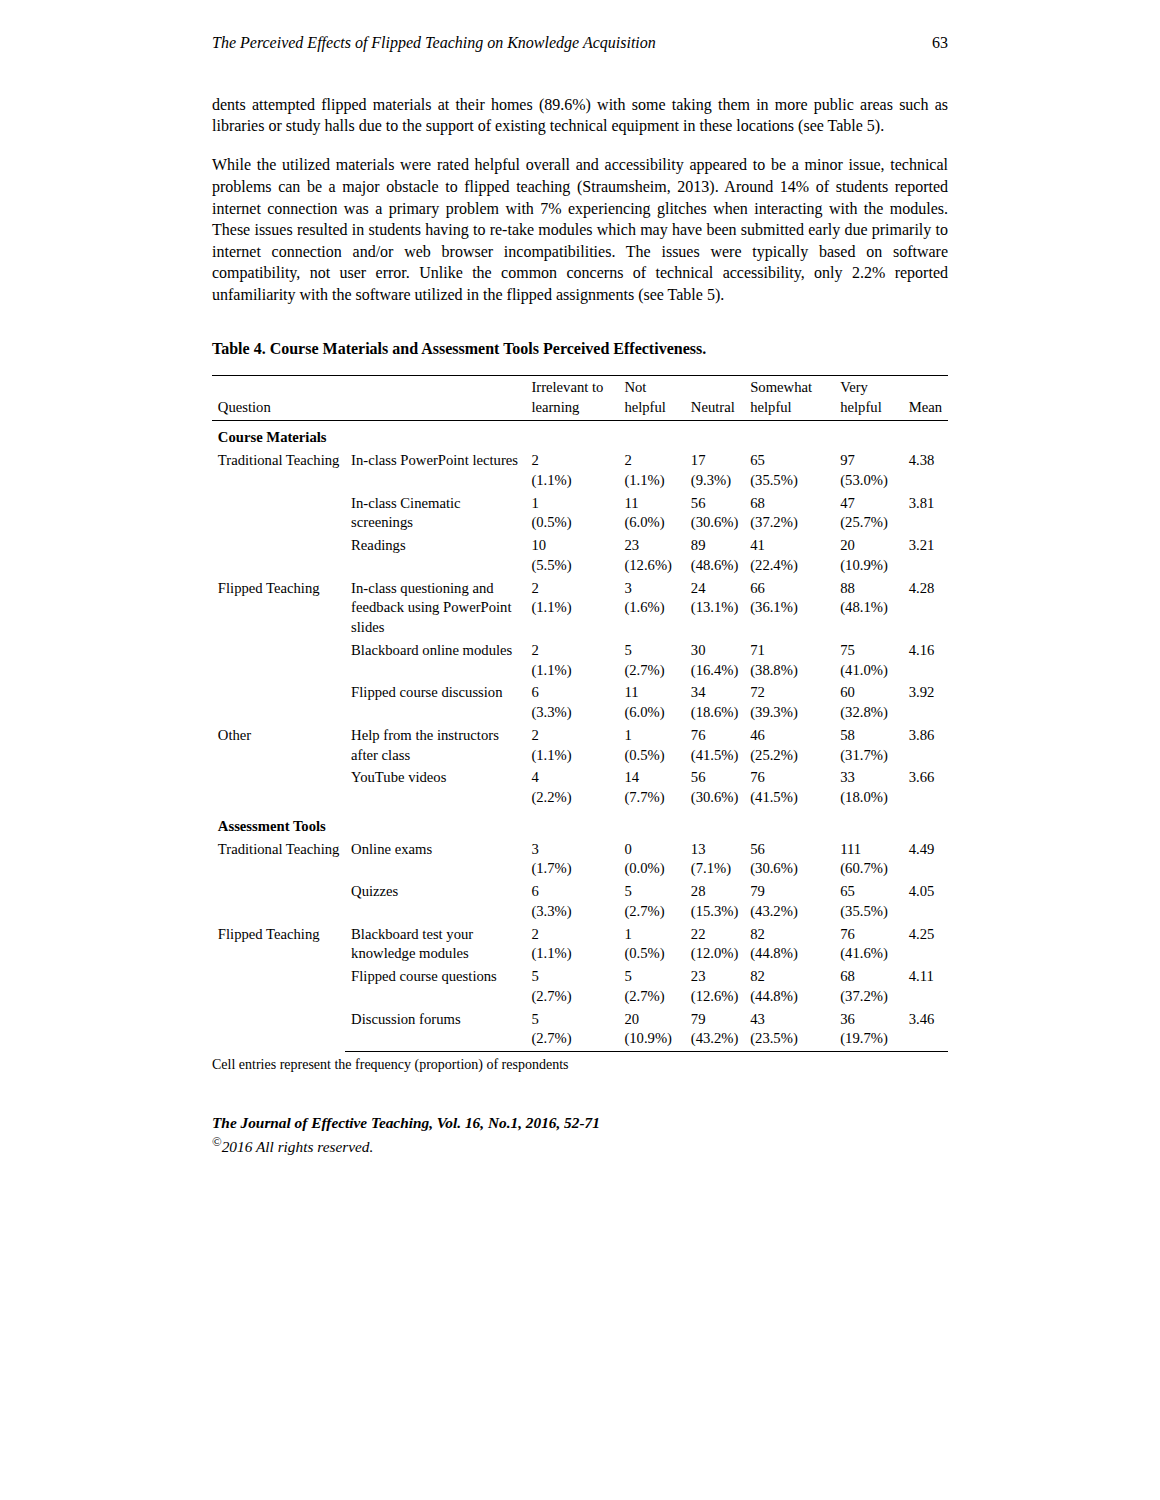The Perceived Effects of Flipped Teaching on Knowledge Acquisition 63
dents attempted flipped materials at their homes (89.6%) with some taking them in more public areas such as libraries or study halls due to the support of existing technical equipment in these locations (see Table 5).
While the utilized materials were rated helpful overall and accessibility appeared to be a minor issue, technical problems can be a major obstacle to flipped teaching (Straumsheim, 2013). Around 14% of students reported internet connection was a primary problem with 7% experiencing glitches when interacting with the modules. These issues resulted in students having to re-take modules which may have been submitted early due primarily to internet connection and/or web browser incompatibilities. The issues were typically based on software compatibility, not user error. Unlike the common concerns of technical accessibility, only 2.2% reported unfamiliarity with the software utilized in the flipped assignments (see Table 5).
Table 4. Course Materials and Assessment Tools Perceived Effectiveness.
| Question | Irrelevant to learning | Not helpful | Neutral | Somewhat helpful | Very helpful | Mean |
| --- | --- | --- | --- | --- | --- | --- |
| Course Materials |
| Traditional Teaching | In-class PowerPoint lectures | 2 (1.1%) | 2 (1.1%) | 17 (9.3%) | 65 (35.5%) | 97 (53.0%) | 4.38 |
| In-class Cinematic screenings | 1 (0.5%) | 11 (6.0%) | 56 (30.6%) | 68 (37.2%) | 47 (25.7%) | 3.81 |
| Readings | 10 (5.5%) | 23 (12.6%) | 89 (48.6%) | 41 (22.4%) | 20 (10.9%) | 3.21 |
| Flipped Teaching | In-class questioning and feedback using PowerPoint slides | 2 (1.1%) | 3 (1.6%) | 24 (13.1%) | 66 (36.1%) | 88 (48.1%) | 4.28 |
| Blackboard online modules | 2 (1.1%) | 5 (2.7%) | 30 (16.4%) | 71 (38.8%) | 75 (41.0%) | 4.16 |
| Flipped course discussion | 6 (3.3%) | 11 (6.0%) | 34 (18.6%) | 72 (39.3%) | 60 (32.8%) | 3.92 |
| Other | Help from the instructors after class | 2 (1.1%) | 1 (0.5%) | 76 (41.5%) | 46 (25.2%) | 58 (31.7%) | 3.86 |
| YouTube videos | 4 (2.2%) | 14 (7.7%) | 56 (30.6%) | 76 (41.5%) | 33 (18.0%) | 3.66 |
| Assessment Tools |
| Traditional Teaching | Online exams | 3 (1.7%) | 0 (0.0%) | 13 (7.1%) | 56 (30.6%) | 111 (60.7%) | 4.49 |
| Quizzes | 6 (3.3%) | 5 (2.7%) | 28 (15.3%) | 79 (43.2%) | 65 (35.5%) | 4.05 |
| Flipped Teaching | Blackboard test your knowledge modules | 2 (1.1%) | 1 (0.5%) | 22 (12.0%) | 82 (44.8%) | 76 (41.6%) | 4.25 |
| Flipped course questions | 5 (2.7%) | 5 (2.7%) | 23 (12.6%) | 82 (44.8%) | 68 (37.2%) | 4.11 |
| Discussion forums | 5 (2.7%) | 20 (10.9%) | 79 (43.2%) | 43 (23.5%) | 36 (19.7%) | 3.46 |
Cell entries represent the frequency (proportion) of respondents
The Journal of Effective Teaching, Vol. 16, No.1, 2016, 52-71
©2016 All rights reserved.